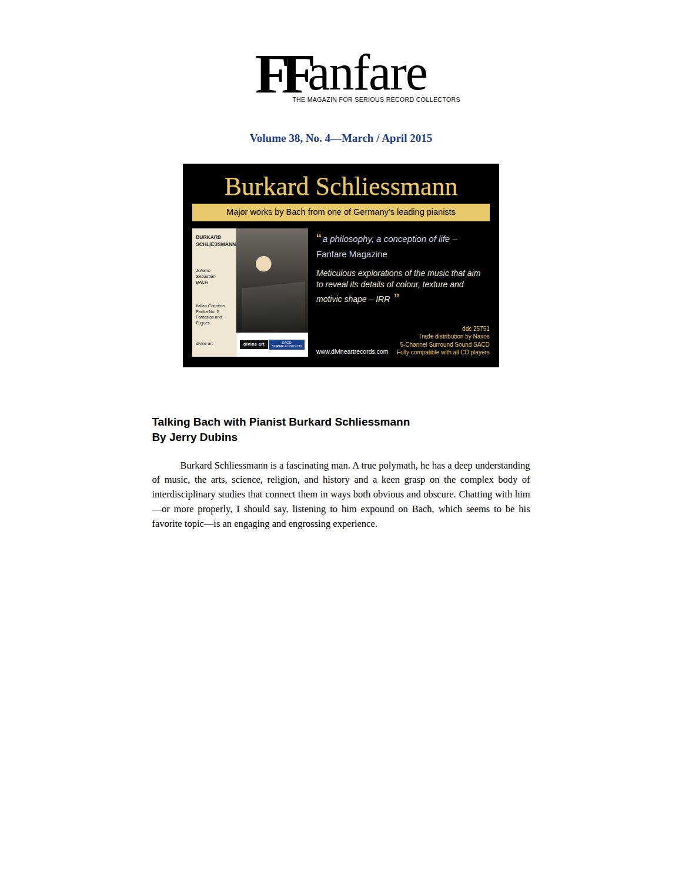FF anfare
THE MAGAZIN FOR SERIOUS RECORD COLLECTORS
Volume 38, No. 4—March / April 2015
Burkard Schliessmann
Major works by Bach from one of Germany’s leading pianists
BURKARD
SCHLIESSMANN
Johann
Sebastian
BACH
Italian Concerto
Partita No. 2
Fantasias and Fugues
divine art
divine art SACD
SUPER AUDIO CD
“a philosophy, a conception of life – Fanfare Magazine
Meticulous explorations of the music that aim to reveal its details of colour, texture and motivic shape – IRR ”
www.divineartrecords.com
ddc 25751
Trade distribution by Naxos
5-Channel Surround Sound SACD
Fully compatible with all CD players
Talking Bach with Pianist Burkard Schliessmann
By Jerry Dubins
Burkard Schliessmann is a fascinating man. A true polymath, he has a deep understanding of music, the arts, science, religion, and history and a keen grasp on the complex body of interdisciplinary studies that connect them in ways both obvious and obscure. Chatting with him—or more properly, I should say, listening to him expound on Bach, which seems to be his favorite topic—is an engaging and engrossing experience.